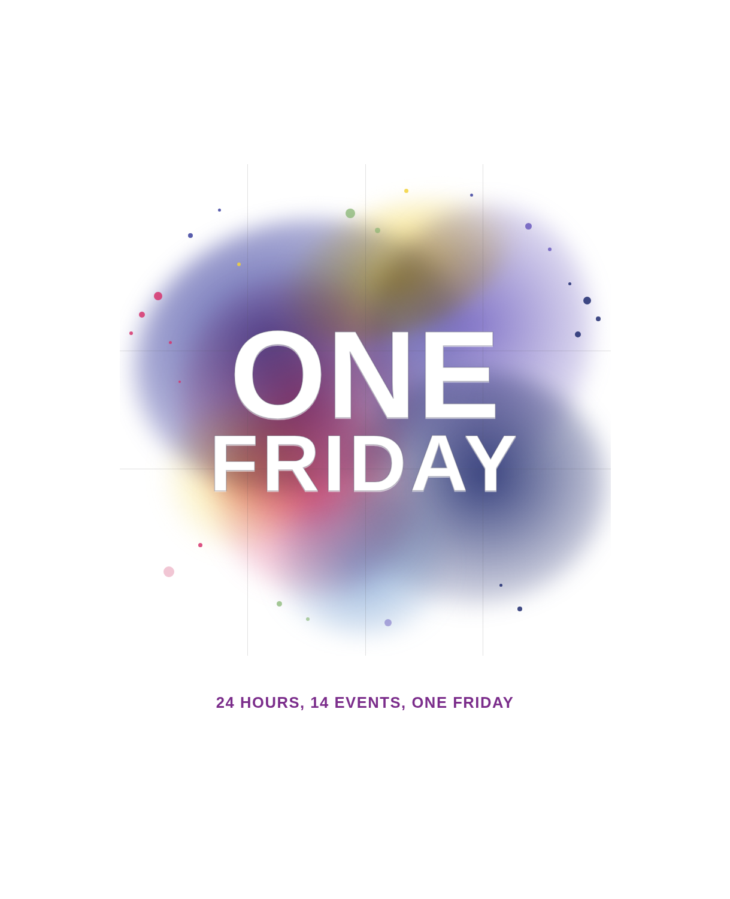One Friday
24 Hours, 14 Events, One Friday